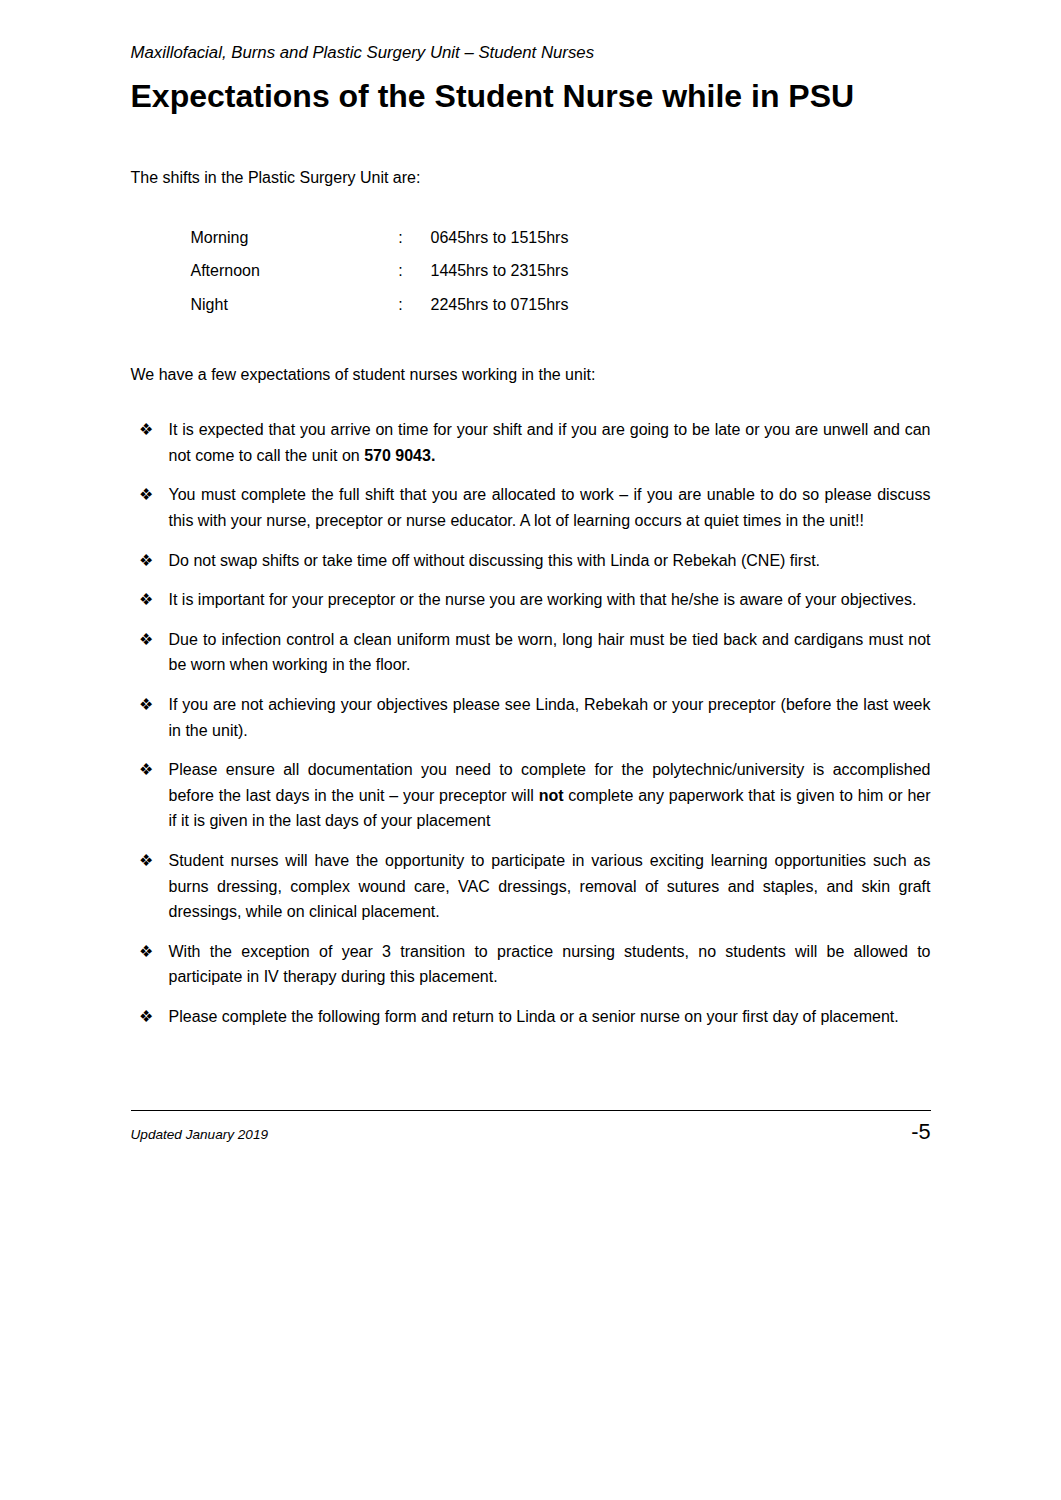Maxillofacial, Burns and Plastic Surgery Unit – Student Nurses
Expectations of the Student Nurse while in PSU
The shifts in the Plastic Surgery Unit are:
| Morning | : | 0645hrs to 1515hrs |
| Afternoon | : | 1445hrs to 2315hrs |
| Night | : | 2245hrs to 0715hrs |
We have a few expectations of student nurses working in the unit:
It is expected that you arrive on time for your shift and if you are going to be late or you are unwell and can not come to call the unit on 570 9043.
You must complete the full shift that you are allocated to work – if you are unable to do so please discuss this with your nurse, preceptor or nurse educator. A lot of learning occurs at quiet times in the unit!!
Do not swap shifts or take time off without discussing this with Linda or Rebekah (CNE) first.
It is important for your preceptor or the nurse you are working with that he/she is aware of your objectives.
Due to infection control a clean uniform must be worn, long hair must be tied back and cardigans must not be worn when working in the floor.
If you are not achieving your objectives please see Linda, Rebekah or your preceptor (before the last week in the unit).
Please ensure all documentation you need to complete for the polytechnic/university is accomplished before the last days in the unit – your preceptor will not complete any paperwork that is given to him or her if it is given in the last days of your placement
Student nurses will have the opportunity to participate in various exciting learning opportunities such as burns dressing, complex wound care, VAC dressings, removal of sutures and staples, and skin graft dressings, while on clinical placement.
With the exception of year 3 transition to practice nursing students, no students will be allowed to participate in IV therapy during this placement.
Please complete the following form and return to Linda or a senior nurse on your first day of placement.
Updated January 2019 -5